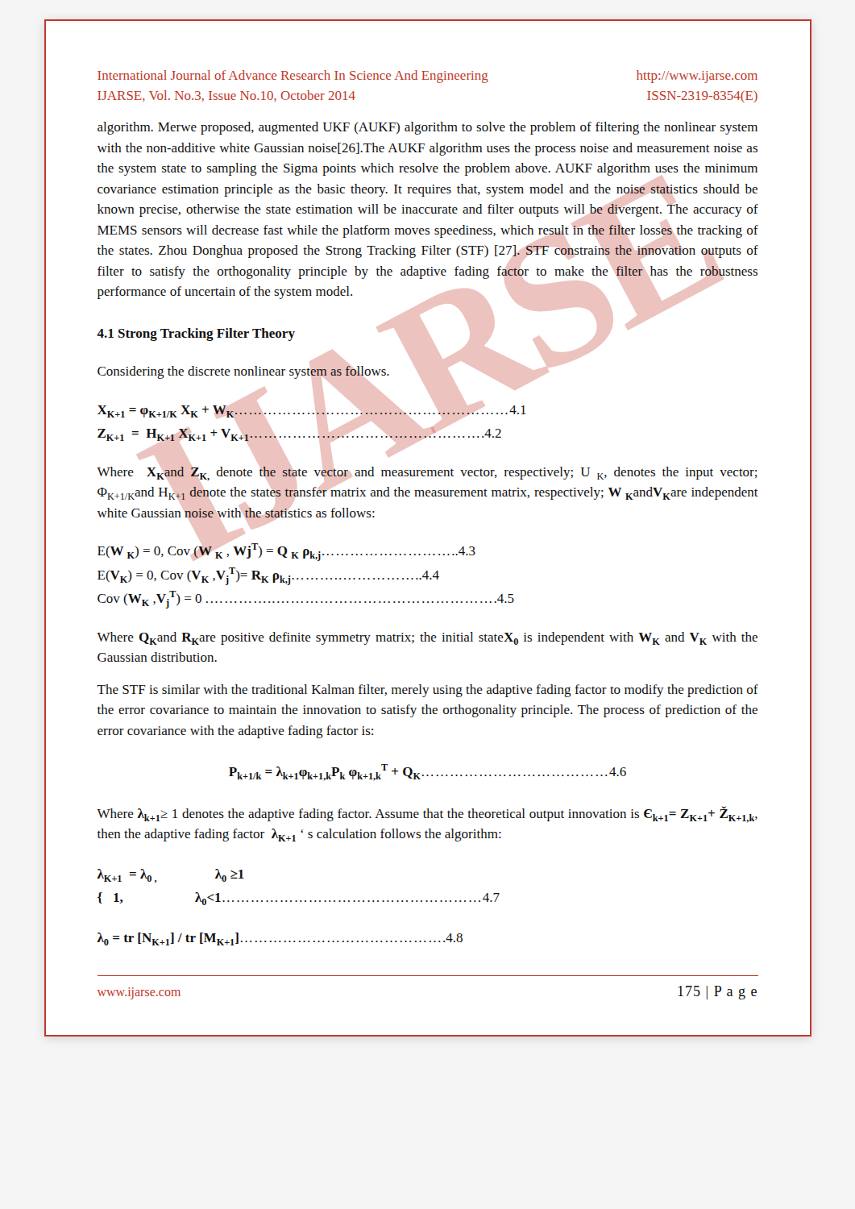IJARSE
International Journal of Advance Research In Science And Engineering http://www.ijarse.com
IJARSE, Vol. No.3, Issue No.10, October 2014 ISSN-2319-8354(E)
algorithm. Merwe proposed, augmented UKF (AUKF) algorithm to solve the problem of filtering the nonlinear system with the non-additive white Gaussian noise[26].The AUKF algorithm uses the process noise and measurement noise as the system state to sampling the Sigma points which resolve the problem above. AUKF algorithm uses the minimum covariance estimation principle as the basic theory. It requires that, system model and the noise statistics should be known precise, otherwise the state estimation will be inaccurate and filter outputs will be divergent. The accuracy of MEMS sensors will decrease fast while the platform moves speediness, which result in the filter losses the tracking of the states. Zhou Donghua proposed the Strong Tracking Filter (STF) [27]. STF constrains the innovation outputs of filter to satisfy the orthogonality principle by the adaptive fading factor to make the filter has the robustness performance of uncertain of the system model.
4.1 Strong Tracking Filter Theory
Considering the discrete nonlinear system as follows.
XK+1 = φK+1/K XK + WK…………………………………………………4.1
ZK+1 = HK+1 XK+1 + VK+1………………………………………….4.2
Where XKand ZK, denote the state vector and measurement vector, respectively; U K, denotes the input vector; ΦK+1/Kand HK+1 denote the states transfer matrix and the measurement matrix, respectively; W KandVKare independent white Gaussian noise with the statistics as follows:
E(W K) = 0, Cov (W K , WjT) = Q K ρk,j………………………..4.3
E(VK) = 0, Cov (VK ,VjT)= RK ρk,j………..……………..4.4
Cov (WK ,VjT) = 0 .…………..……………………………………….4.5
Where QKand RKare positive definite symmetry matrix; the initial stateX0 is independent with WK and VK with the Gaussian distribution.
The STF is similar with the traditional Kalman filter, merely using the adaptive fading factor to modify the prediction of the error covariance to maintain the innovation to satisfy the orthogonality principle. The process of prediction of the error covariance with the adaptive fading factor is:
Pk+1/k = λk+1φk+1,kPk φk+1,kT + QK…………………………………4.6
Where λk+1≥ 1 denotes the adaptive fading factor. Assume that the theoretical output innovation is Єk+1= ZK+1+ ŽK+1,k, then the adaptive fading factor λK+1 ‘ s calculation follows the algorithm:
λK+1 = λ0 , λ0 ≥1
{ 1, λ0<1………………………………………………4.7
λ0 = tr [NK+1] / tr [MK+1]…………………………………….4.8
www.ijarse.com 175 | P a g e